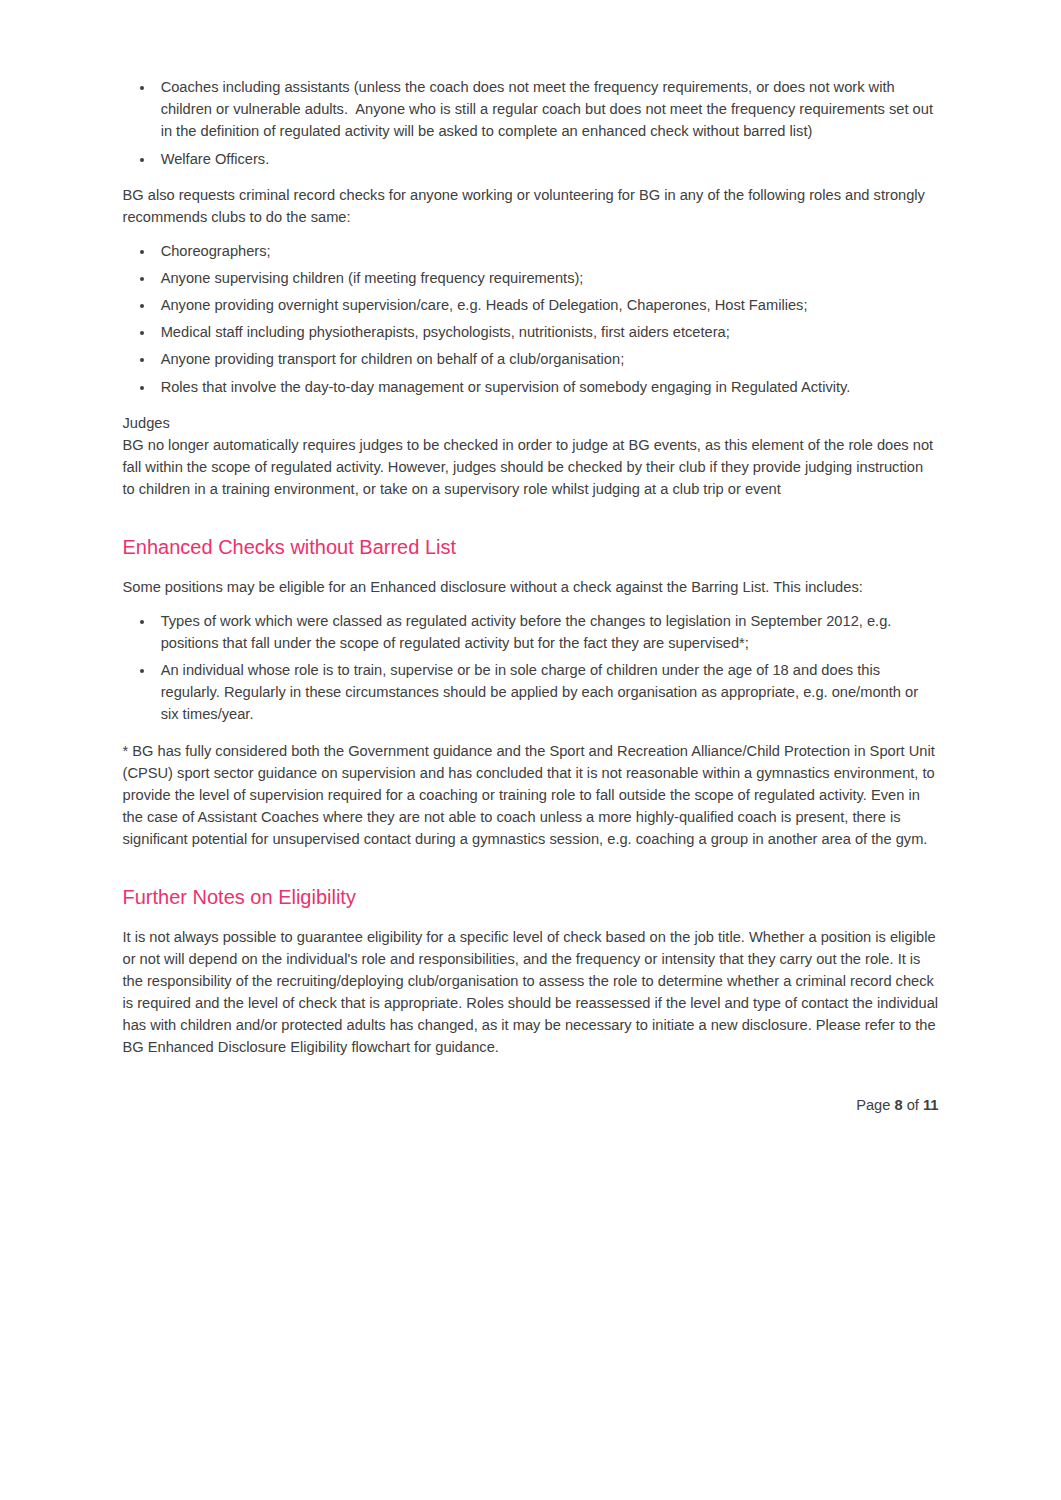Coaches including assistants (unless the coach does not meet the frequency requirements, or does not work with children or vulnerable adults. Anyone who is still a regular coach but does not meet the frequency requirements set out in the definition of regulated activity will be asked to complete an enhanced check without barred list)
Welfare Officers.
BG also requests criminal record checks for anyone working or volunteering for BG in any of the following roles and strongly recommends clubs to do the same:
Choreographers;
Anyone supervising children (if meeting frequency requirements);
Anyone providing overnight supervision/care, e.g. Heads of Delegation, Chaperones, Host Families;
Medical staff including physiotherapists, psychologists, nutritionists, first aiders etcetera;
Anyone providing transport for children on behalf of a club/organisation;
Roles that involve the day-to-day management or supervision of somebody engaging in Regulated Activity.
Judges
BG no longer automatically requires judges to be checked in order to judge at BG events, as this element of the role does not fall within the scope of regulated activity. However, judges should be checked by their club if they provide judging instruction to children in a training environment, or take on a supervisory role whilst judging at a club trip or event
Enhanced Checks without Barred List
Some positions may be eligible for an Enhanced disclosure without a check against the Barring List. This includes:
Types of work which were classed as regulated activity before the changes to legislation in September 2012, e.g. positions that fall under the scope of regulated activity but for the fact they are supervised*;
An individual whose role is to train, supervise or be in sole charge of children under the age of 18 and does this regularly. Regularly in these circumstances should be applied by each organisation as appropriate, e.g. one/month or six times/year.
* BG has fully considered both the Government guidance and the Sport and Recreation Alliance/Child Protection in Sport Unit (CPSU) sport sector guidance on supervision and has concluded that it is not reasonable within a gymnastics environment, to provide the level of supervision required for a coaching or training role to fall outside the scope of regulated activity. Even in the case of Assistant Coaches where they are not able to coach unless a more highly-qualified coach is present, there is significant potential for unsupervised contact during a gymnastics session, e.g. coaching a group in another area of the gym.
Further Notes on Eligibility
It is not always possible to guarantee eligibility for a specific level of check based on the job title. Whether a position is eligible or not will depend on the individual's role and responsibilities, and the frequency or intensity that they carry out the role. It is the responsibility of the recruiting/deploying club/organisation to assess the role to determine whether a criminal record check is required and the level of check that is appropriate. Roles should be reassessed if the level and type of contact the individual has with children and/or protected adults has changed, as it may be necessary to initiate a new disclosure. Please refer to the BG Enhanced Disclosure Eligibility flowchart for guidance.
Page 8 of 11